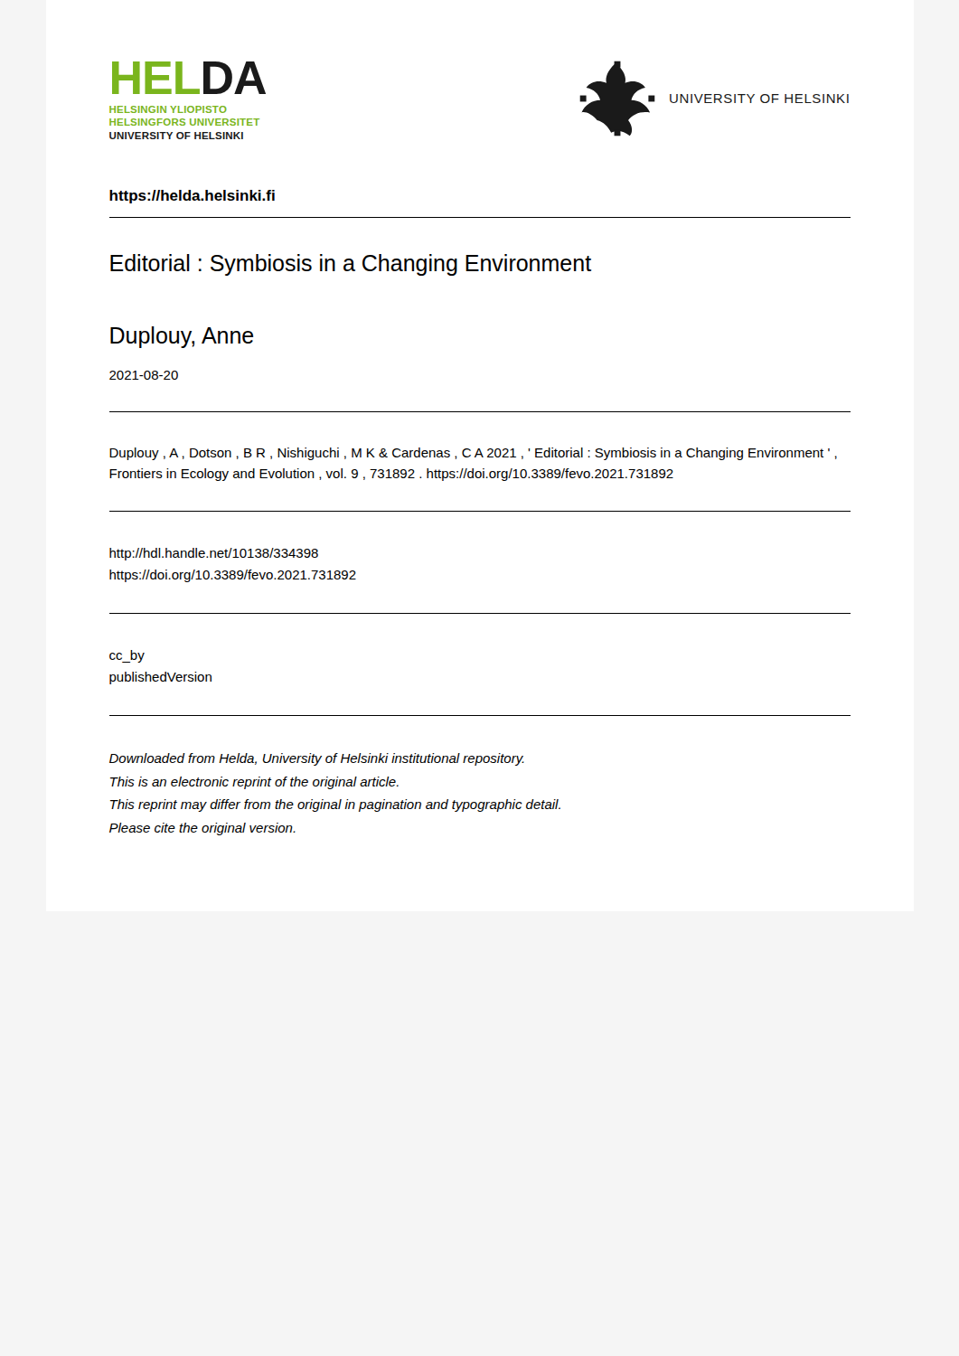HELDA
Helsingin yliopisto Helsingfors universitet University of Helsinki
UNIVERSITY OF HELSINKI
https://helda.helsinki.fi
Editorial : Symbiosis in a Changing Environment
Duplouy, Anne
2021-08-20
Duplouy , A , Dotson , B R , Nishiguchi , M K & Cardenas , C A 2021 , ' Editorial : Symbiosis in a Changing Environment ' , Frontiers in Ecology and Evolution , vol. 9 , 731892 . https://doi.org/10.3389/fevo.2021.731892
http://hdl.handle.net/10138/334398
https://doi.org/10.3389/fevo.2021.731892
cc_by
publishedVersion
Downloaded from Helda, University of Helsinki institutional repository.
This is an electronic reprint of the original article.
This reprint may differ from the original in pagination and typographic detail.
Please cite the original version.